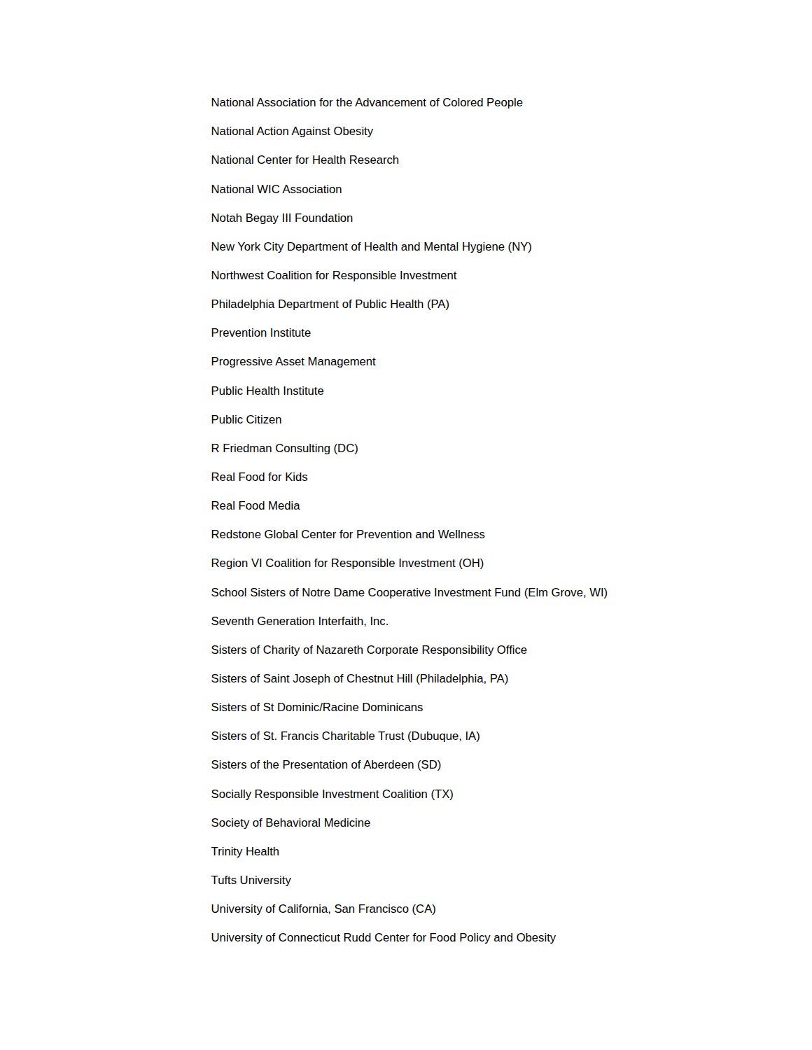National Association for the Advancement of Colored People
National Action Against Obesity
National Center for Health Research
National WIC Association
Notah Begay III Foundation
New York City Department of Health and Mental Hygiene (NY)
Northwest Coalition for Responsible Investment
Philadelphia Department of Public Health (PA)
Prevention Institute
Progressive Asset Management
Public Health Institute
Public Citizen
R Friedman Consulting (DC)
Real Food for Kids
Real Food Media
Redstone Global Center for Prevention and Wellness
Region VI Coalition for Responsible Investment (OH)
School Sisters of Notre Dame Cooperative Investment Fund (Elm Grove, WI)
Seventh Generation Interfaith, Inc.
Sisters of Charity of Nazareth Corporate Responsibility Office
Sisters of Saint Joseph of Chestnut Hill (Philadelphia, PA)
Sisters of St Dominic/Racine Dominicans
Sisters of St. Francis Charitable Trust (Dubuque, IA)
Sisters of the Presentation of Aberdeen (SD)
Socially Responsible Investment Coalition (TX)
Society of Behavioral Medicine
Trinity Health
Tufts University
University of California, San Francisco (CA)
University of Connecticut Rudd Center for Food Policy and Obesity